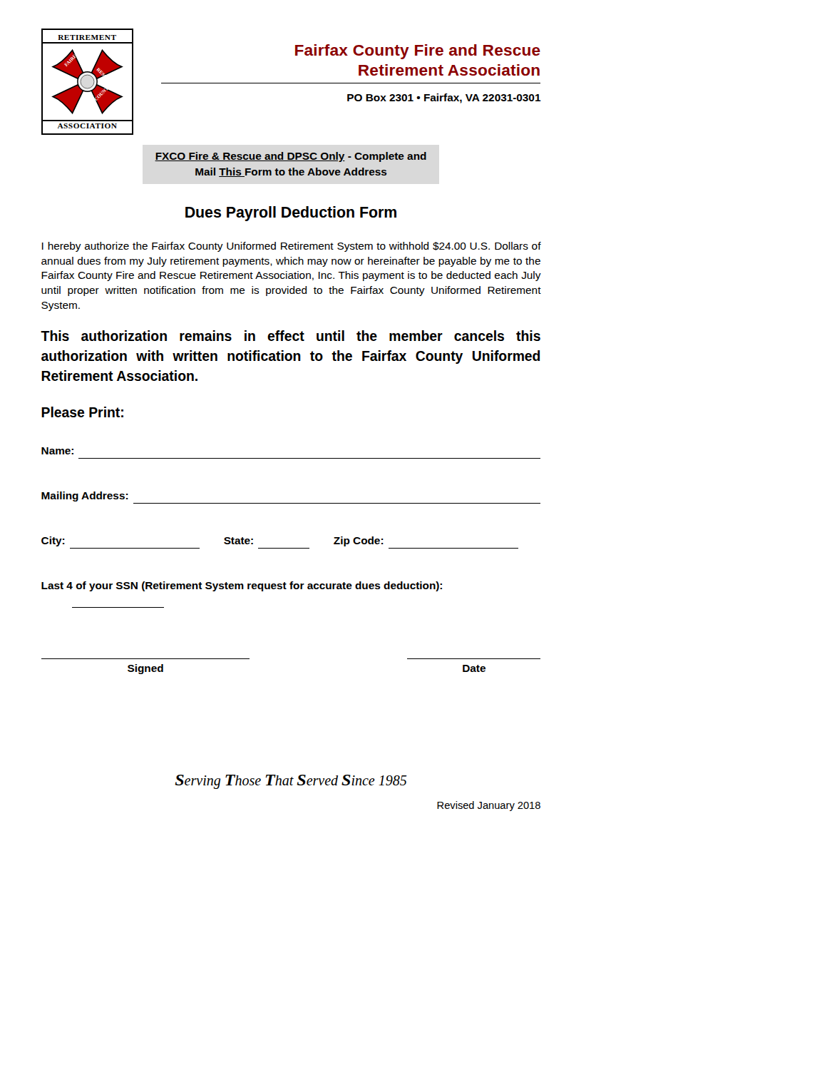RETIREMENT
FAIRFAX RESCUE FIRE COUNTY
ASSOCIATION
Fairfax County Fire and Rescue
Retirement Association
PO Box 2301 • Fairfax, VA 22031-0301
FXCO Fire & Rescue and DPSC Only - Complete and
Mail This Form to the Above Address
Dues Payroll Deduction Form
I hereby authorize the Fairfax County Uniformed Retirement System to withhold $24.00 U.S. Dollars of annual dues from my July retirement payments, which may now or hereinafter be payable by me to the Fairfax County Fire and Rescue Retirement Association, Inc. This payment is to be deducted each July until proper written notification from me is provided to the Fairfax County Uniformed Retirement System.
This authorization remains in effect until the member cancels this authorization with written notification to the Fairfax County Uniformed Retirement Association.
Please Print:
Name:
Mailing Address:
City: State: Zip Code:
Last 4 of your SSN (Retirement System request for accurate dues deduction):
Signed
Date
Serving Those That Served Since 1985
Revised January 2018